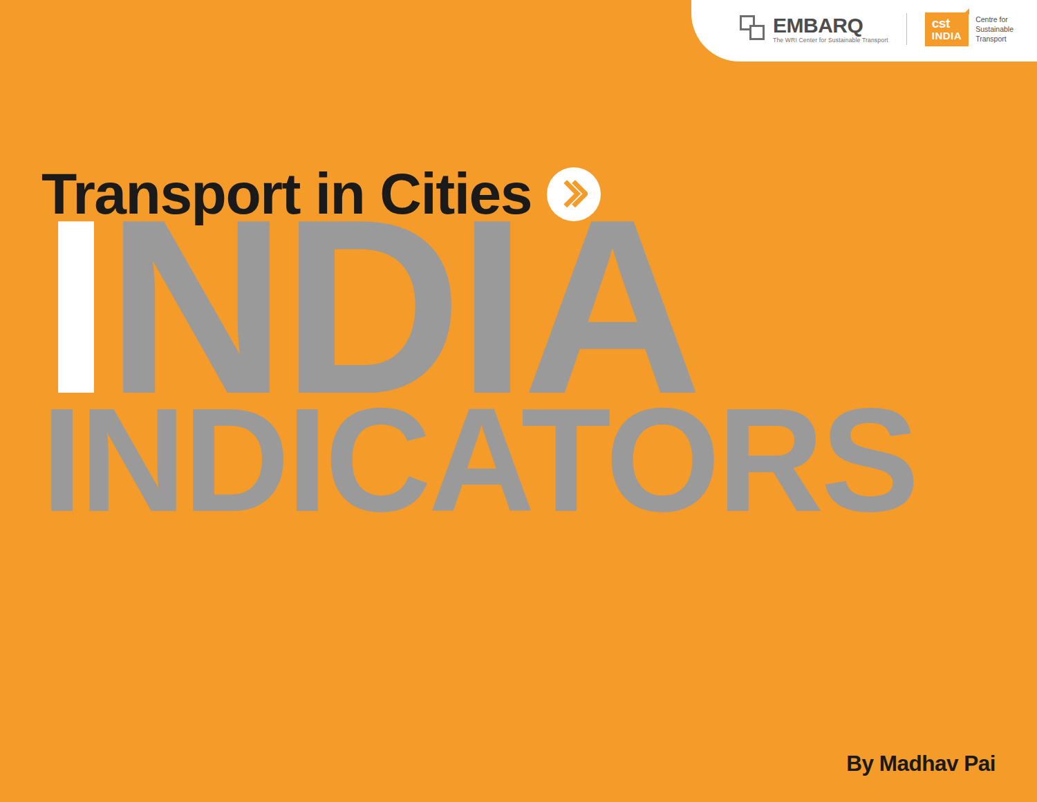EMBARQ
The WRI Center for Sustainable Transport
cst INDIA
Centre for
Sustainable
Transport
Transport in Cities
INDIA INDICATORS
By Madhav Pai